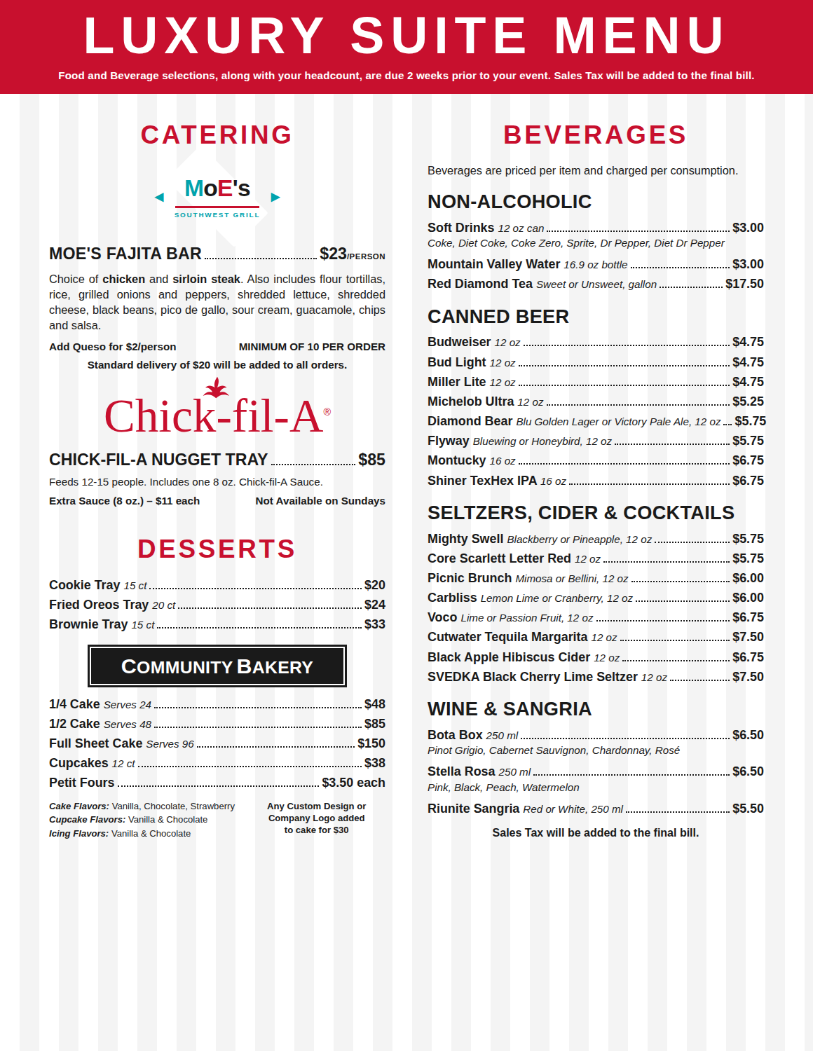Luxury Suite Menu
Food and Beverage selections, along with your headcount, are due 2 weeks prior to your event. Sales Tax will be added to the final bill.
Catering
MoE's
SOUTHWEST GRILL
◂ ▸
MOE'S FAJITA BAR $23/PERSON
Choice of chicken and sirloin steak. Also includes flour tortillas, rice, grilled onions and peppers, shredded lettuce, shredded cheese, black beans, pico de gallo, sour cream, guacamole, chips and salsa.
Add Queso for $2/person MINIMUM OF 10 PER ORDER
Standard delivery of $20 will be added to all orders.
Chick-fil-A®
CHICK-FIL-A NUGGET TRAY $85
Feeds 12-15 people. Includes one 8 oz. Chick-fil-A Sauce.
Extra Sauce (8 oz.) – $11 each Not Available on Sundays
Desserts
Cookie Tray 15 ct $20
Fried Oreos Tray 20 ct $24
Brownie Tray 15 ct $33
COMMUNITY BAKERY
1/4 Cake Serves 24 $48
1/2 Cake Serves 48 $85
Full Sheet Cake Serves 96 $150
Cupcakes 12 ct $38
Petit Fours $3.50 each
Cake Flavors: Vanilla, Chocolate, Strawberry
Cupcake Flavors: Vanilla & Chocolate
Icing Flavors: Vanilla & Chocolate
Any Custom Design or
Company Logo added
to cake for $30
Beverages
Beverages are priced per item and charged per consumption.
Non-Alcoholic
Soft Drinks 12 oz can $3.00
Coke, Diet Coke, Coke Zero, Sprite, Dr Pepper, Diet Dr Pepper
Mountain Valley Water 16.9 oz bottle $3.00
Red Diamond Tea Sweet or Unsweet, gallon $17.50
Canned Beer
Budweiser 12 oz $4.75
Bud Light 12 oz $4.75
Miller Lite 12 oz $4.75
Michelob Ultra 12 oz $5.25
Diamond Bear Blu Golden Lager or Victory Pale Ale, 12 oz $5.75
Flyway Bluewing or Honeybird, 12 oz $5.75
Montucky 16 oz $6.75
Shiner TexHex IPA 16 oz $6.75
Seltzers, Cider & Cocktails
Mighty Swell Blackberry or Pineapple, 12 oz $5.75
Core Scarlett Letter Red 12 oz $5.75
Picnic Brunch Mimosa or Bellini, 12 oz $6.00
Carbliss Lemon Lime or Cranberry, 12 oz $6.00
Voco Lime or Passion Fruit, 12 oz $6.75
Cutwater Tequila Margarita 12 oz $7.50
Black Apple Hibiscus Cider 12 oz $6.75
SVEDKA Black Cherry Lime Seltzer 12 oz $7.50
Wine & Sangria
Bota Box 250 ml $6.50
Pinot Grigio, Cabernet Sauvignon, Chardonnay, Rosé
Stella Rosa 250 ml $6.50
Pink, Black, Peach, Watermelon
Riunite Sangria Red or White, 250 ml $5.50
Sales Tax will be added to the final bill.